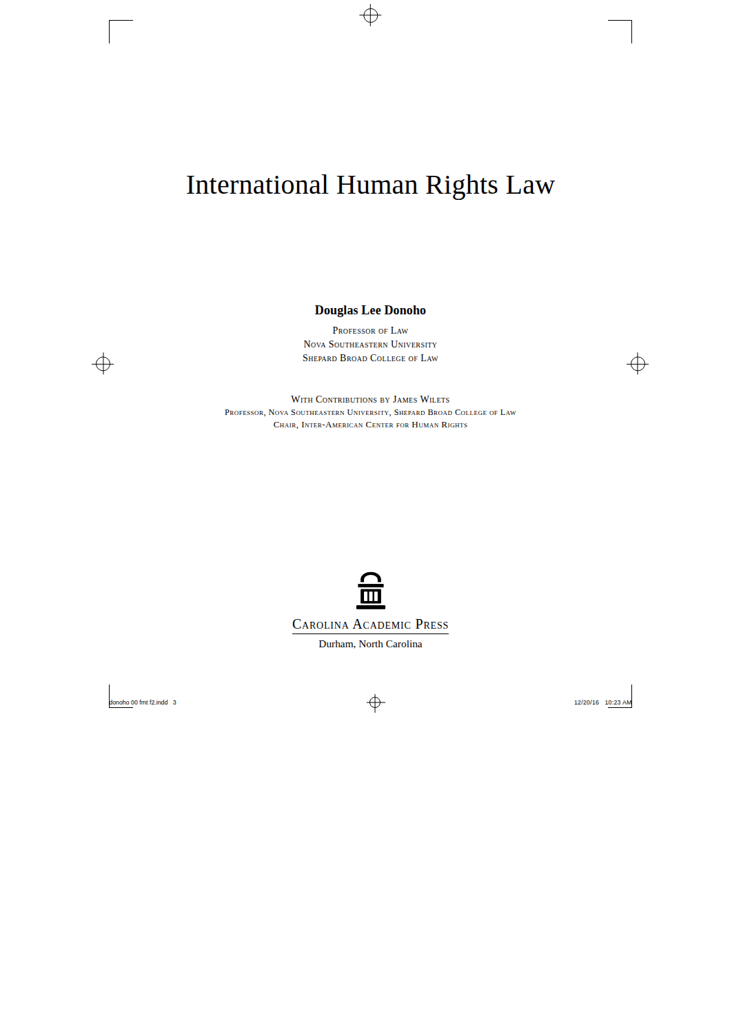International Human Rights Law
Douglas Lee Donoho
Professor of Law
Nova Southeastern University
Shepard Broad College of Law
With Contributions by James Wilets
Professor, Nova Southeastern University, Shepard Broad College of Law
Chair, Inter-American Center for Human Rights
Carolina Academic Press
Durham, North Carolina
donoho 00 fmt f2.indd 3 12/20/16 10:23 AM